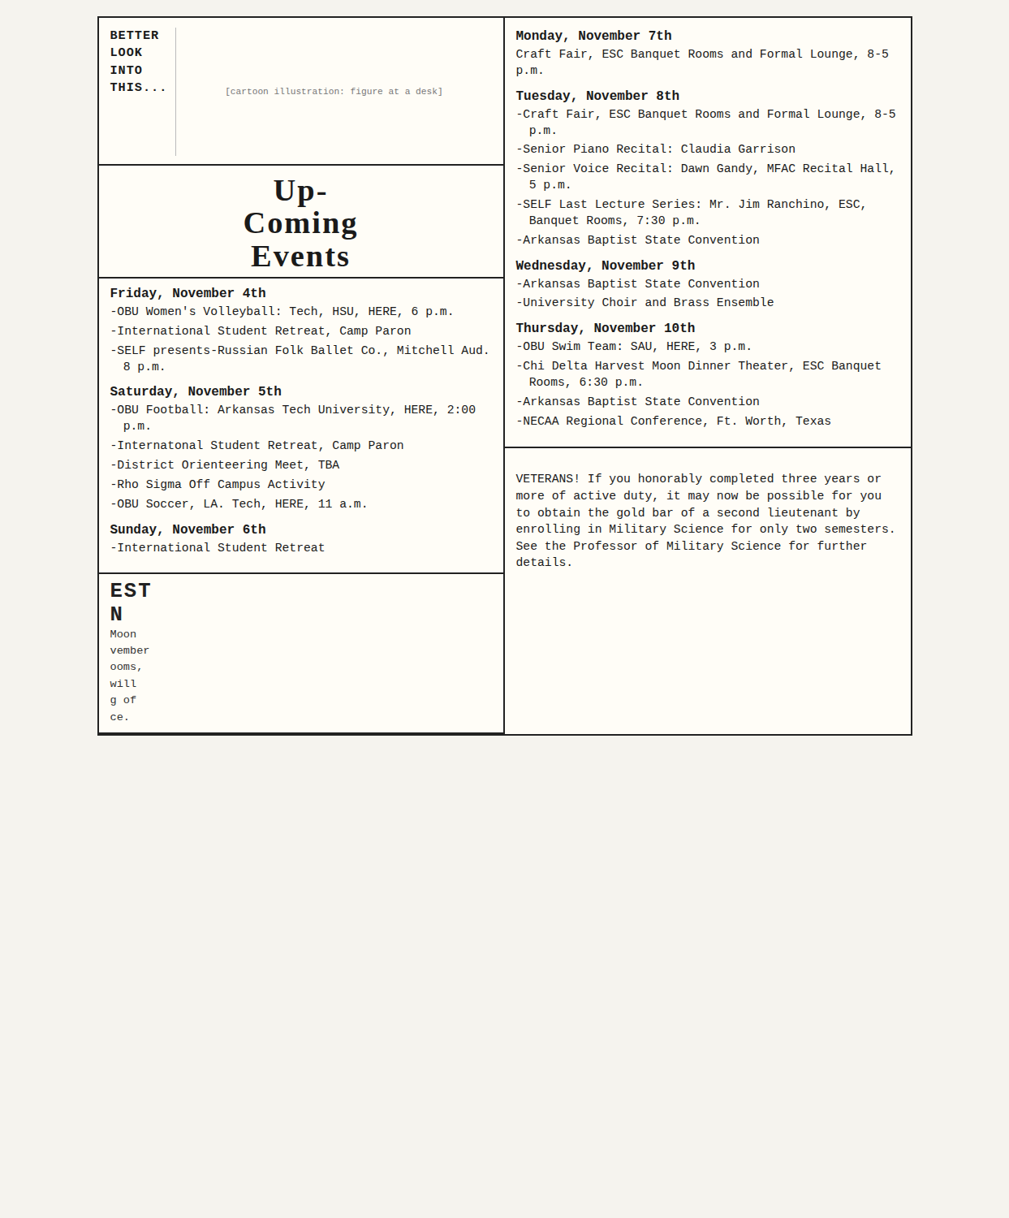BETTER
LOOK
INTO
THIS...
[cartoon illustration: figure at a desk]
Up-
Coming
Events
Friday, November 4th
-OBU Women's Volleyball: Tech, HSU, HERE, 6 p.m.
-International Student Retreat, Camp Paron
-SELF presents-Russian Folk Ballet Co., Mitchell Aud. 8 p.m.
Saturday, November 5th
-OBU Football: Arkansas Tech University, HERE, 2:00 p.m.
-Internatonal Student Retreat, Camp Paron
-District Orienteering Meet, TBA
-Rho Sigma Off Campus Activity
-OBU Soccer, LA. Tech, HERE, 11 a.m.
Sunday, November 6th
-International Student Retreat
EST
N Moon vember ooms, will g of ce.
Monday, November 7th
Craft Fair, ESC Banquet Rooms and Formal Lounge, 8-5 p.m.
Tuesday, November 8th
-Craft Fair, ESC Banquet Rooms and Formal Lounge, 8-5 p.m.
-Senior Piano Recital: Claudia Garrison
-Senior Voice Recital: Dawn Gandy, MFAC Recital Hall, 5 p.m.
-SELF Last Lecture Series: Mr. Jim Ranchino, ESC, Banquet Rooms, 7:30 p.m.
-Arkansas Baptist State Convention
Wednesday, November 9th
-Arkansas Baptist State Convention
-University Choir and Brass Ensemble
Thursday, November 10th
-OBU Swim Team: SAU, HERE, 3 p.m.
-Chi Delta Harvest Moon Dinner Theater, ESC Banquet Rooms, 6:30 p.m.
-Arkansas Baptist State Convention
-NECAA Regional Conference, Ft. Worth, Texas
VETERANS! If you honorably completed three years or more of active duty, it may now be possible for you to obtain the gold bar of a second lieutenant by enrolling in Military Science for only two semesters. See the Professor of Military Science for further details.